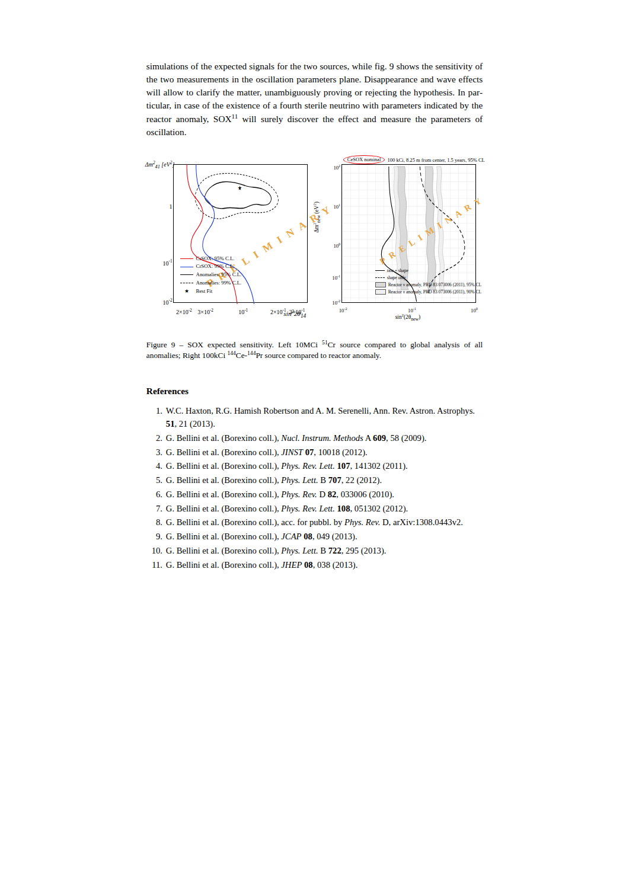simulations of the expected signals for the two sources, while fig. 9 shows the sensitivity of the two measurements in the oscillation parameters plane. Disappearance and wave effects will allow to clarify the matter, unambiguously proving or rejecting the hypothesis. In particular, in case of the existence of a fourth sterile neutrino with parameters indicated by the reactor anomaly, SOX11 will surely discover the effect and measure the parameters of oscillation.
Δm241 [eV2]
1
10-1
10-2
2×10-2 3×10-2 10-1 2×10-1 3×10-1
sin22θ14
★
P R E L I M I N A R Y
CrSOX: 95% C.L.
CrSOX: 99% C.L.
Anomalies: 95% C.L.
Anomalies: 99% C.L.
★Best Fit
CeSOX nominal 100 kCi, 8.25 m from center, 1.5 years, 95% CL
Δm2new (eV2)
sin2(2θnew)
102
101
100
10-1
10-2
10-2
10-1
100
P R E L I M I N A R Y
rate + shape
shape only
Reactor ν anomaly, PRD 83 073006 (2011), 95% CL
Reactor ν anomaly, PRD 83 073006 (2011), 90% CL
Figure 9 – SOX expected sensitivity. Left 10MCi 51Cr source compared to global analysis of all anomalies; Right 100kCi 144Ce-144Pr source compared to reactor anomaly.
References
W.C. Haxton, R.G. Hamish Robertson and A. M. Serenelli, Ann. Rev. Astron. Astrophys. 51, 21 (2013).
G. Bellini et al. (Borexino coll.), Nucl. Instrum. Methods A 609, 58 (2009).
G. Bellini et al. (Borexino coll.), JINST 07, 10018 (2012).
G. Bellini et al. (Borexino coll.), Phys. Rev. Lett. 107, 141302 (2011).
G. Bellini et al. (Borexino coll.), Phys. Lett. B 707, 22 (2012).
G. Bellini et al. (Borexino coll.), Phys. Rev. D 82, 033006 (2010).
G. Bellini et al. (Borexino coll.), Phys. Rev. Lett. 108, 051302 (2012).
G. Bellini et al. (Borexino coll.), acc. for pubbl. by Phys. Rev. D, arXiv:1308.0443v2.
G. Bellini et al. (Borexino coll.), JCAP 08, 049 (2013).
G. Bellini et al. (Borexino coll.), Phys. Lett. B 722, 295 (2013).
G. Bellini et al. (Borexino coll.), JHEP 08, 038 (2013).